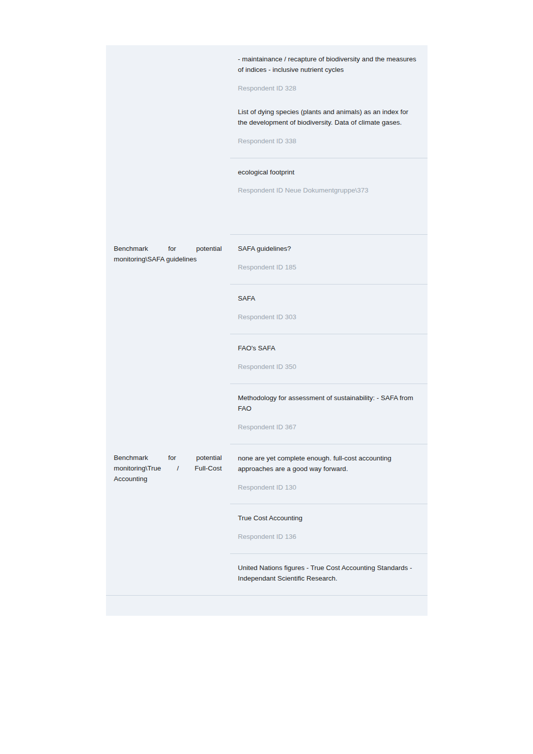| | - maintainance / recapture of biodiversity and the measures of indices - inclusive nutrient cycles Respondent ID 328 List of dying species (plants and animals) as an index for the development of biodiversity. Data of climate gases. Respondent ID 338 |
| ecological footprint Respondent ID Neue Dokumentgruppe\373 |
| Benchmark for potential monitoring\SAFA guidelines | SAFA guidelines? Respondent ID 185 |
| SAFA Respondent ID 303 |
| FAO's SAFA Respondent ID 350 |
| Methodology for assessment of sustainability: - SAFA from FAO Respondent ID 367 |
| Benchmark for potential monitoring\True / Full-Cost Accounting | none are yet complete enough. full-cost accounting approaches are a good way forward. Respondent ID 130 |
| True Cost Accounting Respondent ID 136 |
| United Nations figures - True Cost Accounting Standards - Independant Scientific Research. |